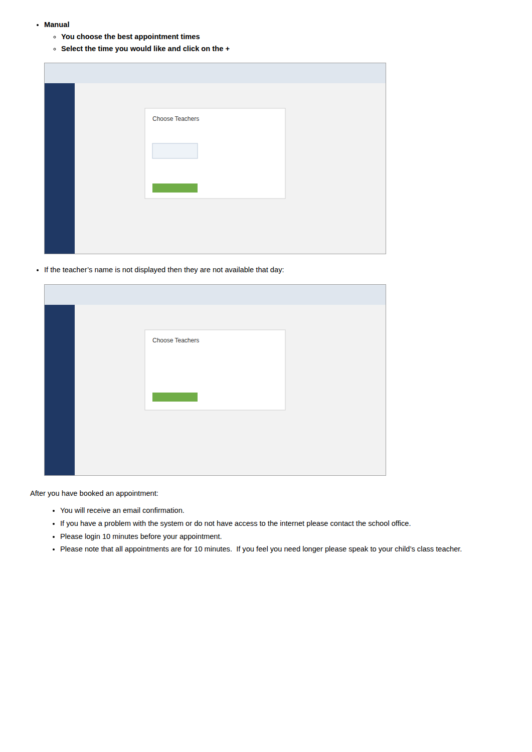Manual
You choose the best appointment times
Select the time you would like and click on the +
If the teacher’s name is not displayed then they are not available that day:
After you have booked an appointment:
You will receive an email confirmation.
If you have a problem with the system or do not have access to the internet please contact the school office.
Please login 10 minutes before your appointment.
Please note that all appointments are for 10 minutes. If you feel you need longer please speak to your child’s class teacher.